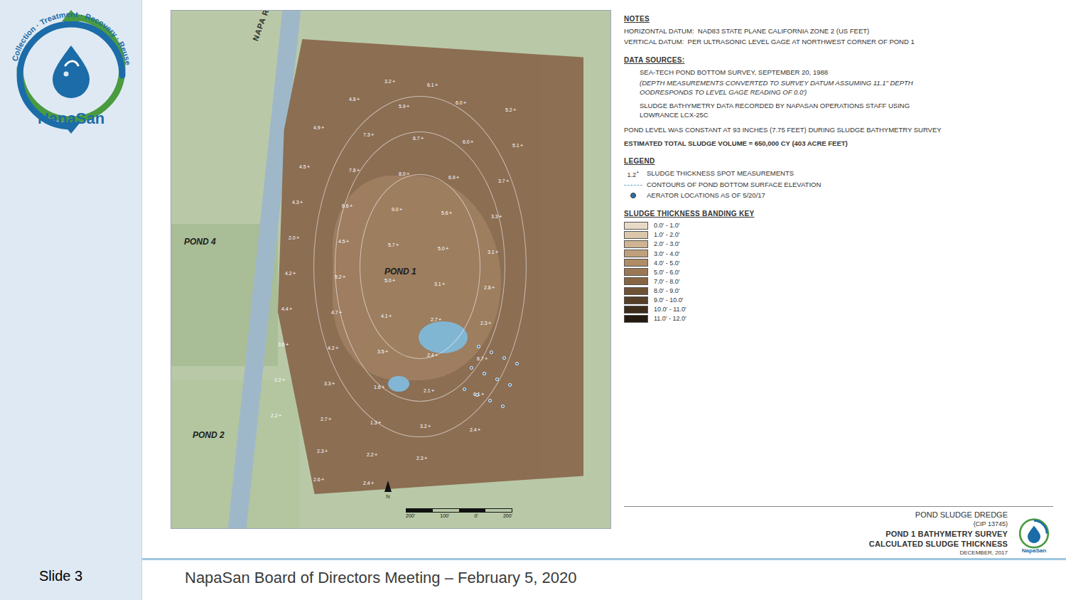Collection · Treatment · Recovery · Reuse NapaSan
Slide 3
NapaSan Board of Directors Meeting – February 5, 2020
NAPA RIVER
3.2
6.1
4.8
5.9
6.0
5.2
4.9
7.3
6.7
6.0
5.1
4.5
7.8
8.0
6.9
3.7
4.3
6.6
9.0
5.6
3.3
2.0
4.5
5.7
5.0
3.1
4.2
5.2
5.0
3.1
2.8
4.4
4.7
4.1
2.7
2.3
3.6
4.2
3.5
2.4
6.7
2.2
3.3
1.6
2.1
6.1
2.2
2.7
1.3
3.2
2.4
2.3
2.2
2.3
2.6
2.4
POND 4
POND 1
POND 2
N
200'100'0'200'
NOTES
HORIZONTAL DATUM: NAD83 STATE PLANE CALIFORNIA ZONE 2 (US FEET)
VERTICAL DATUM: PER ULTRASONIC LEVEL GAGE AT NORTHWEST CORNER OF POND 1
DATA SOURCES:
SEA-TECH POND BOTTOM SURVEY, SEPTEMBER 20, 1988
(DEPTH MEASUREMENTS CONVERTED TO SURVEY DATUM ASSUMING 11.1" DEPTH
OODRESPONDS TO LEVEL GAGE READING OF 0.0')
SLUDGE BATHYMETRY DATA RECORDED BY NAPASAN OPERATIONS STAFF USING
LOWRANCE LCX-25C
POND LEVEL WAS CONSTANT AT 93 INCHES (7.75 FEET) DURING SLUDGE BATHYMETRY SURVEY
ESTIMATED TOTAL SLUDGE VOLUME = 650,000 CY (403 ACRE FEET)
LEGEND
1.2+
SLUDGE THICKNESS SPOT MEASUREMENTS
CONTOURS OF POND BOTTOM SURFACE ELEVATION
AERATOR LOCATIONS AS OF 5/20/17
SLUDGE THICKNESS BANDING KEY
0.0' - 1.0'
1.0' - 2.0'
2.0' - 3.0'
3.0' - 4.0'
4.0' - 5.0'
5.0' - 6.0'
7.0' - 8.0'
8.0' - 9.0'
9.0' - 10.0'
10.0' - 11.0'
11.0' - 12.0'
POND SLUDGE DREDGE
(CIP 13745)
POND 1 BATHYMETRY SURVEY
CALCULATED SLUDGE THICKNESS
DECEMBER, 2017
NapaSan